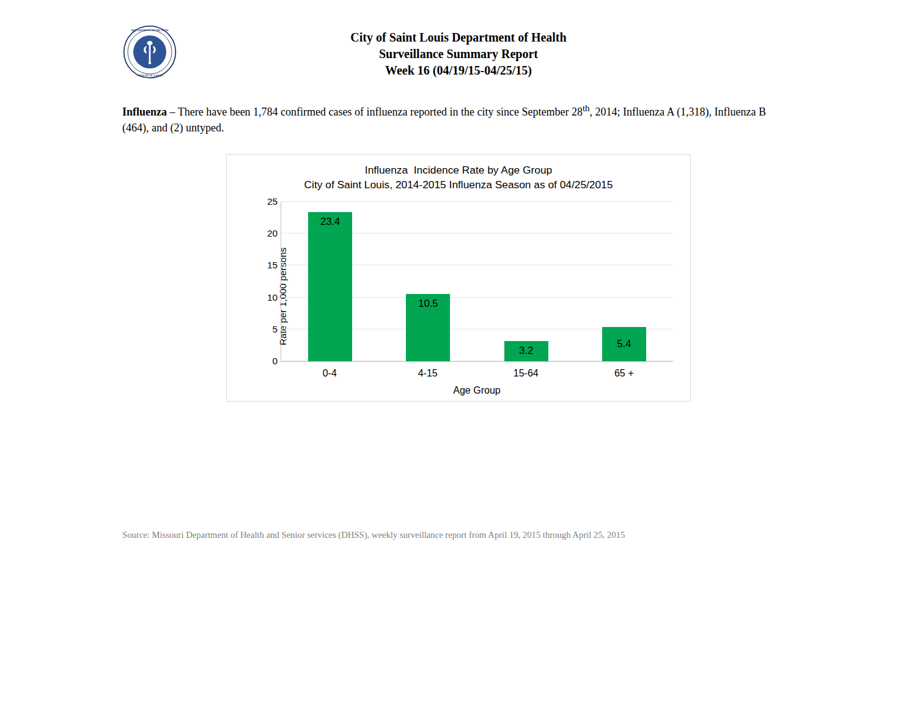DEPARTMENT OF HEALTH CITY OF ST. LOUIS
City of Saint Louis Department of Health
Surveillance Summary Report
Week 16 (04/19/15-04/25/15)
Influenza – There have been 1,784 confirmed cases of influenza reported in the city since September 28th, 2014; Influenza A (1,318), Influenza B (464), and (2) untyped.
Influenza Incidence Rate by Age Group
City of Saint Louis, 2014-2015 Influenza Season as of 04/25/2015
Rate per 1,000 persons
25
20
15
10
5
0
23.4
10.5
3.2
5.4
0-4 4-15 15-64 65 +
Age Group
Source: Missouri Department of Health and Senior services (DHSS), weekly surveillance report from April 19, 2015 through April 25, 2015